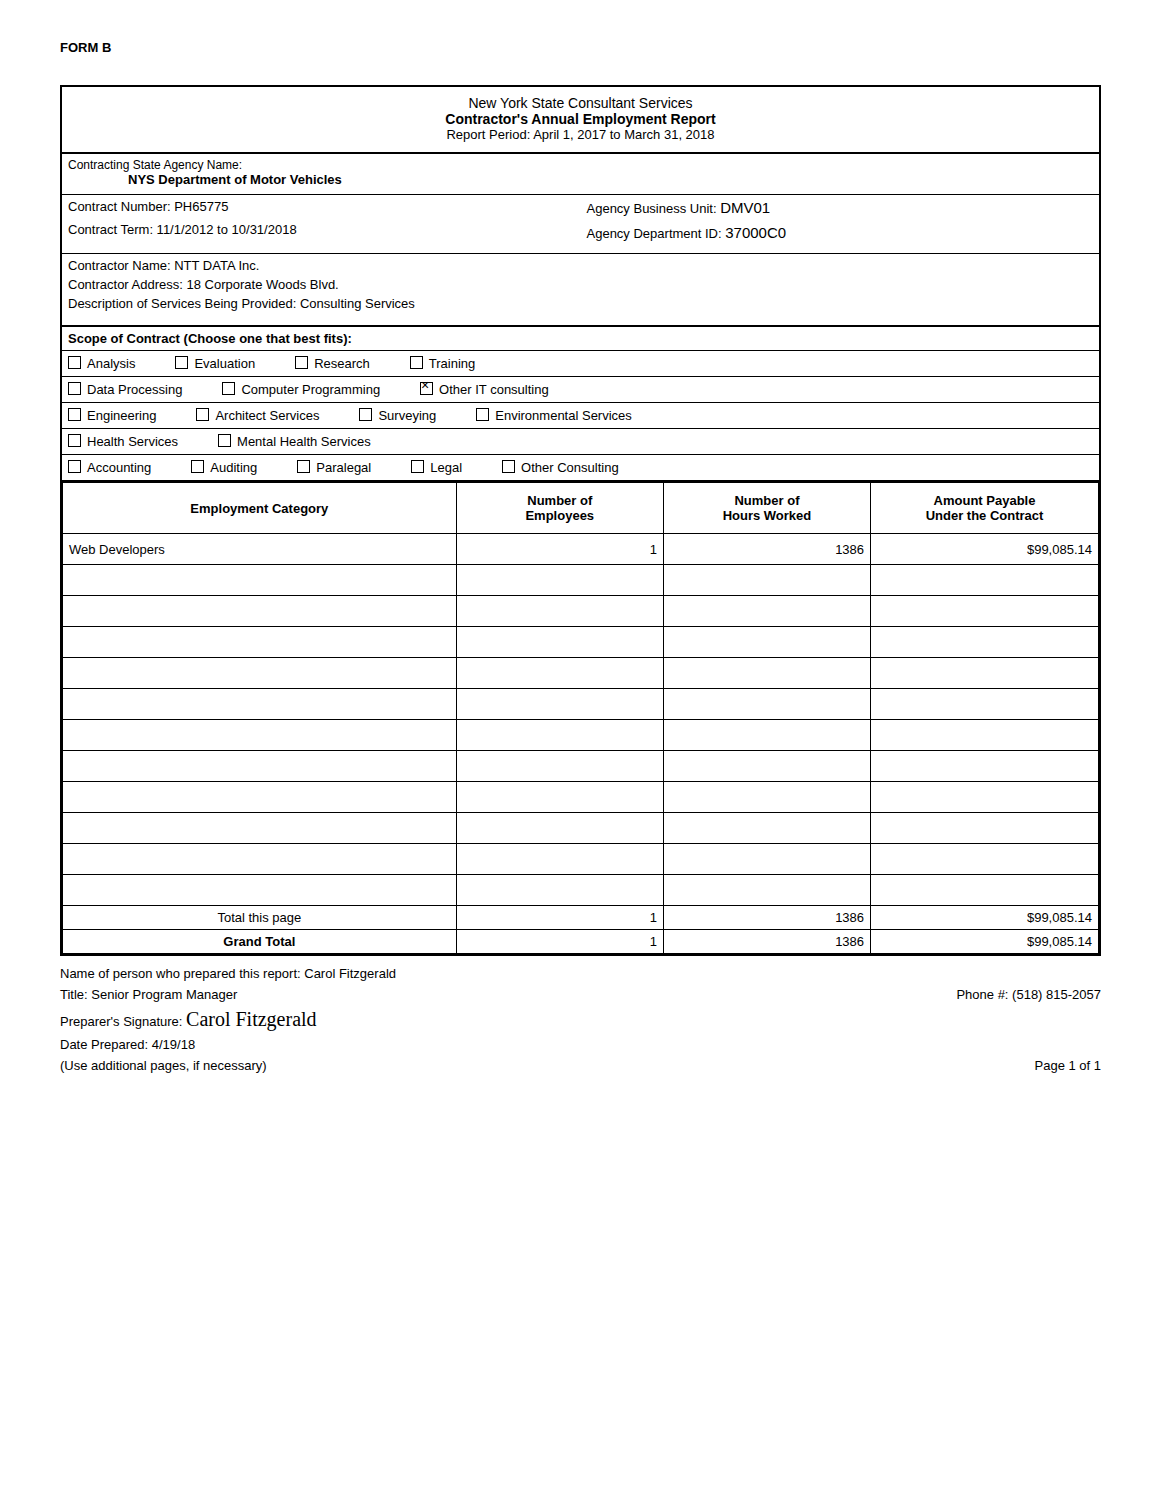FORM B
New York State Consultant Services
Contractor's Annual Employment Report
Report Period: April 1, 2017 to March 31, 2018
Contracting State Agency Name:
NYS Department of Motor Vehicles
Contract Number: PH65775
Contract Term: 11/1/2012 to 10/31/2018
Agency Business Unit: DMV01
Agency Department ID: 37000C0
Contractor Name: NTT DATA Inc.
Contractor Address: 18 Corporate Woods Blvd.
Description of Services Being Provided: Consulting Services
Scope of Contract (Choose one that best fits):
Analysis Evaluation Research Training
Data Processing Computer Programming Other IT consulting
Engineering Architect Services Surveying Environmental Services
Health Services Mental Health Services
Accounting Auditing Paralegal Legal Other Consulting
| Employment Category | Number of Employees | Number of Hours Worked | Amount Payable Under the Contract |
| --- | --- | --- | --- |
| Web Developers | 1 | 1386 | $99,085.14 |
| Total this page | 1 | 1386 | $99,085.14 |
| Grand Total | 1 | 1386 | $99,085.14 |
Name of person who prepared this report: Carol Fitzgerald
Title: Senior Program Manager Phone #: (518) 815-2057
Preparer's Signature: Carol Fitzgerald
Date Prepared: 4/19/18
(Use additional pages, if necessary) Page 1 of 1